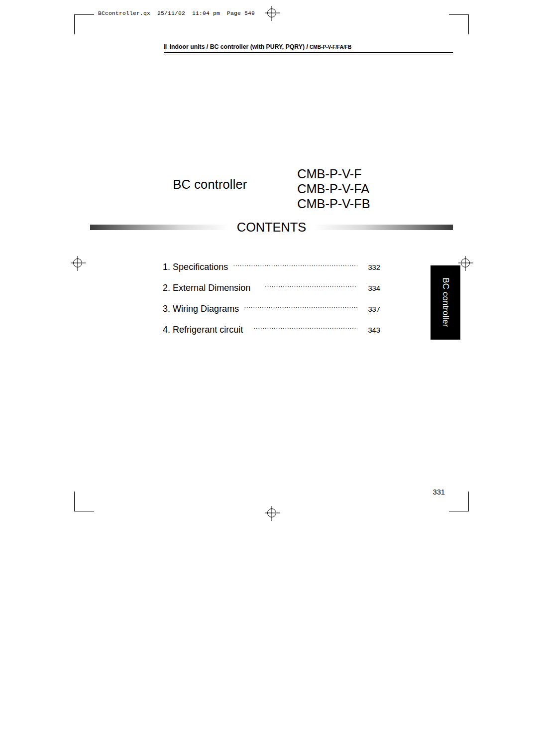BCcontroller.qx 25/11/02 11:04 pm Page 549
Ⅱ Indoor units / BC controller (with PURY, PQRY) / CMB-P-V-F/FA/FB
BC controller
CMB-P-V-F
CMB-P-V-FA
CMB-P-V-FB
CONTENTS
1. Specifications 332
2. External Dimension 334
3. Wiring Diagrams 337
4. Refrigerant circuit 343
BC controller
331